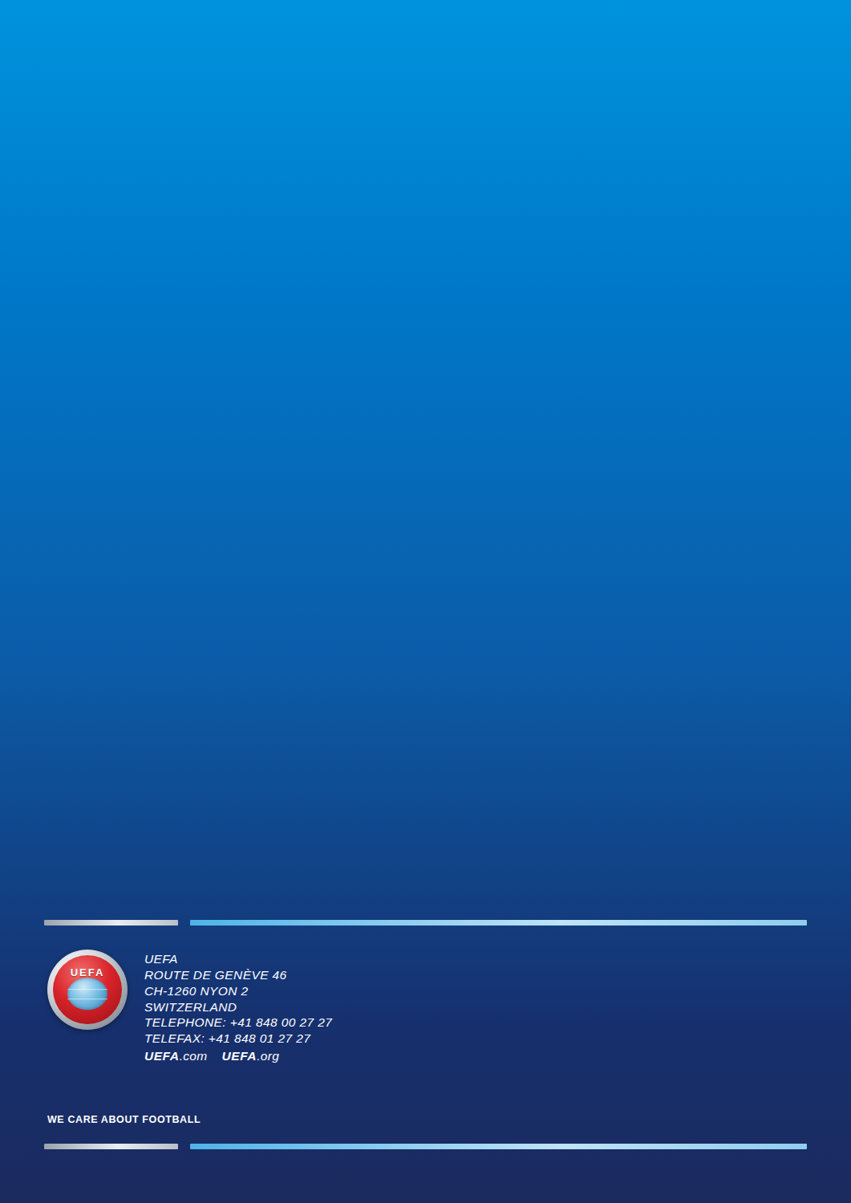UEFA
UEFA
Route de Genève 46
CH-1260 Nyon 2
Switzerland
Telephone: +41 848 00 27 27
Telefax: +41 848 01 27 27
UEFA.com UEFA.org
WE CARE ABOUT FOOTBALL